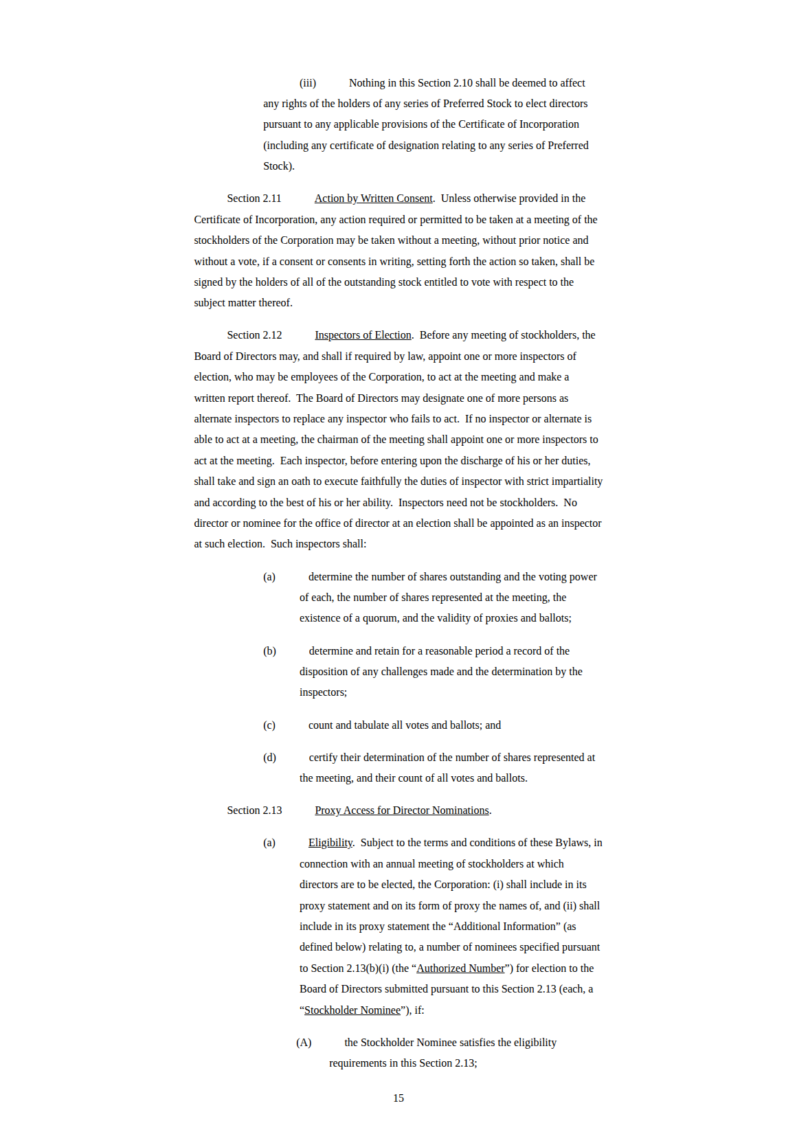(iii) Nothing in this Section 2.10 shall be deemed to affect any rights of the holders of any series of Preferred Stock to elect directors pursuant to any applicable provisions of the Certificate of Incorporation (including any certificate of designation relating to any series of Preferred Stock).
Section 2.11 Action by Written Consent. Unless otherwise provided in the Certificate of Incorporation, any action required or permitted to be taken at a meeting of the stockholders of the Corporation may be taken without a meeting, without prior notice and without a vote, if a consent or consents in writing, setting forth the action so taken, shall be signed by the holders of all of the outstanding stock entitled to vote with respect to the subject matter thereof.
Section 2.12 Inspectors of Election. Before any meeting of stockholders, the Board of Directors may, and shall if required by law, appoint one or more inspectors of election, who may be employees of the Corporation, to act at the meeting and make a written report thereof. The Board of Directors may designate one of more persons as alternate inspectors to replace any inspector who fails to act. If no inspector or alternate is able to act at a meeting, the chairman of the meeting shall appoint one or more inspectors to act at the meeting. Each inspector, before entering upon the discharge of his or her duties, shall take and sign an oath to execute faithfully the duties of inspector with strict impartiality and according to the best of his or her ability. Inspectors need not be stockholders. No director or nominee for the office of director at an election shall be appointed as an inspector at such election. Such inspectors shall:
(a) determine the number of shares outstanding and the voting power of each, the number of shares represented at the meeting, the existence of a quorum, and the validity of proxies and ballots;
(b) determine and retain for a reasonable period a record of the disposition of any challenges made and the determination by the inspectors;
(c) count and tabulate all votes and ballots; and
(d) certify their determination of the number of shares represented at the meeting, and their count of all votes and ballots.
Section 2.13 Proxy Access for Director Nominations.
(a) Eligibility. Subject to the terms and conditions of these Bylaws, in connection with an annual meeting of stockholders at which directors are to be elected, the Corporation: (i) shall include in its proxy statement and on its form of proxy the names of, and (ii) shall include in its proxy statement the “Additional Information” (as defined below) relating to, a number of nominees specified pursuant to Section 2.13(b)(i) (the “Authorized Number”) for election to the Board of Directors submitted pursuant to this Section 2.13 (each, a “Stockholder Nominee”), if:
(A) the Stockholder Nominee satisfies the eligibility requirements in this Section 2.13;
15